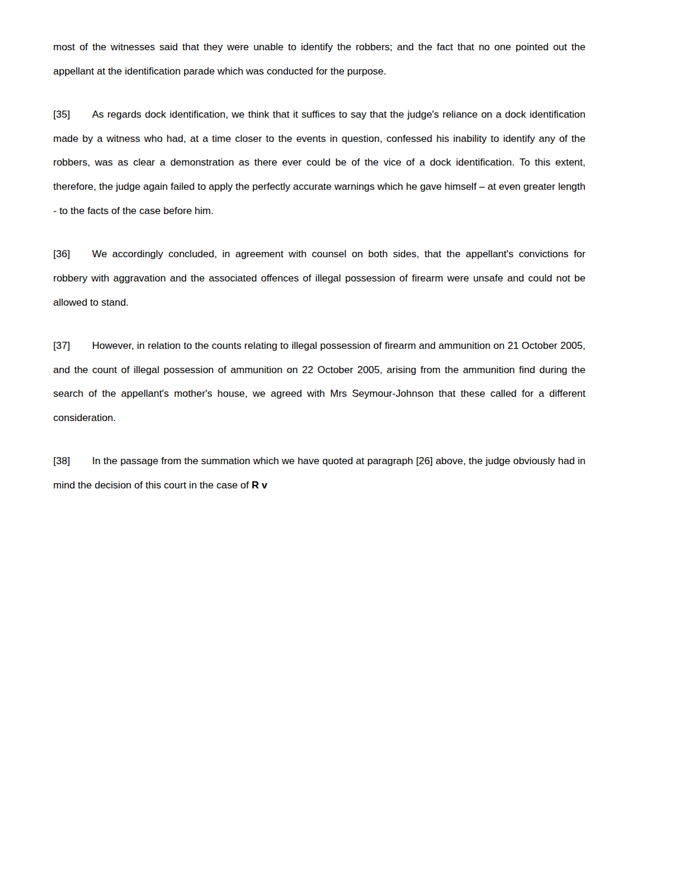most of the witnesses said that they were unable to identify the robbers; and the fact that no one pointed out the appellant at the identification parade which was conducted for the purpose.
[35] As regards dock identification, we think that it suffices to say that the judge's reliance on a dock identification made by a witness who had, at a time closer to the events in question, confessed his inability to identify any of the robbers, was as clear a demonstration as there ever could be of the vice of a dock identification. To this extent, therefore, the judge again failed to apply the perfectly accurate warnings which he gave himself – at even greater length - to the facts of the case before him.
[36] We accordingly concluded, in agreement with counsel on both sides, that the appellant's convictions for robbery with aggravation and the associated offences of illegal possession of firearm were unsafe and could not be allowed to stand.
[37] However, in relation to the counts relating to illegal possession of firearm and ammunition on 21 October 2005, and the count of illegal possession of ammunition on 22 October 2005, arising from the ammunition find during the search of the appellant's mother's house, we agreed with Mrs Seymour-Johnson that these called for a different consideration.
[38] In the passage from the summation which we have quoted at paragraph [26] above, the judge obviously had in mind the decision of this court in the case of R v